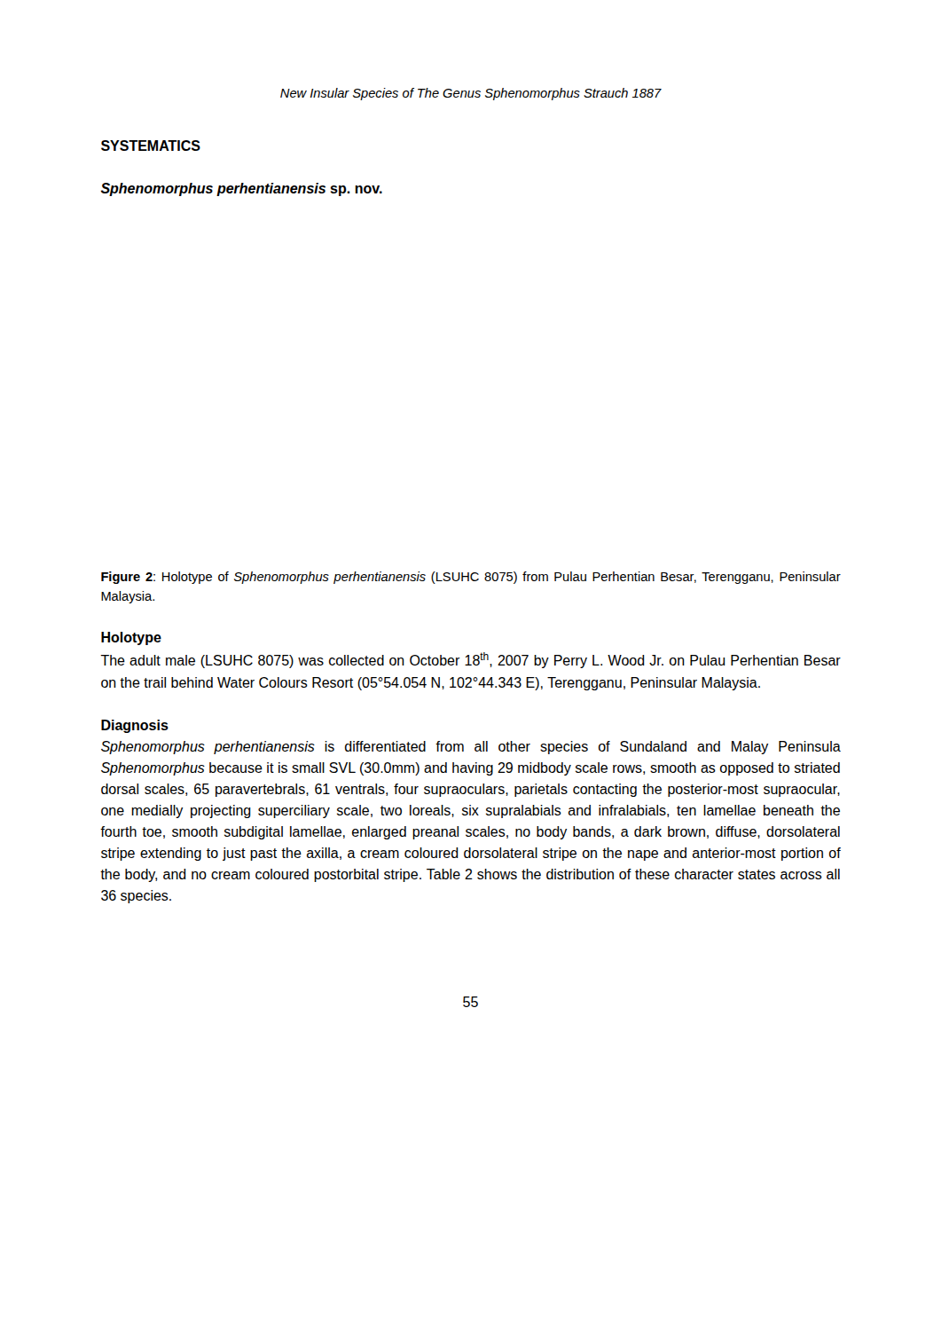New Insular Species of The Genus Sphenomorphus Strauch 1887
SYSTEMATICS
Sphenomorphus perhentianensis sp. nov.
Figure 2: Holotype of Sphenomorphus perhentianensis (LSUHC 8075) from Pulau Perhentian Besar, Terengganu, Peninsular Malaysia.
Holotype
The adult male (LSUHC 8075) was collected on October 18th, 2007 by Perry L. Wood Jr. on Pulau Perhentian Besar on the trail behind Water Colours Resort (05°54.054 N, 102°44.343 E), Terengganu, Peninsular Malaysia.
Diagnosis
Sphenomorphus perhentianensis is differentiated from all other species of Sundaland and Malay Peninsula Sphenomorphus because it is small SVL (30.0mm) and having 29 midbody scale rows, smooth as opposed to striated dorsal scales, 65 paravertebrals, 61 ventrals, four supraoculars, parietals contacting the posterior-most supraocular, one medially projecting superciliary scale, two loreals, six supralabials and infralabials, ten lamellae beneath the fourth toe, smooth subdigital lamellae, enlarged preanal scales, no body bands, a dark brown, diffuse, dorsolateral stripe extending to just past the axilla, a cream coloured dorsolateral stripe on the nape and anterior-most portion of the body, and no cream coloured postorbital stripe. Table 2 shows the distribution of these character states across all 36 species.
55